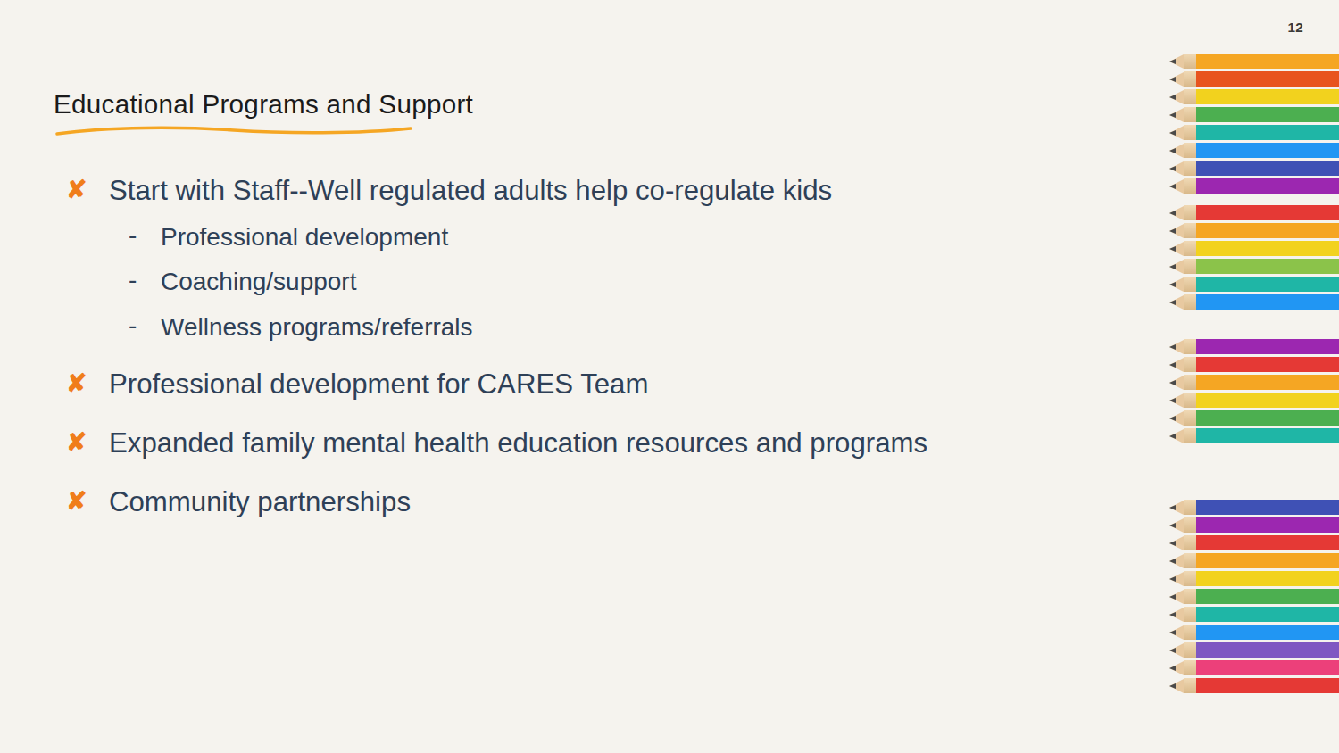12
Educational Programs and Support
Start with Staff--Well regulated adults help co-regulate kids
Professional development
Coaching/support
Wellness programs/referrals
Professional development for CARES Team
Expanded family mental health education resources and programs
Community partnerships